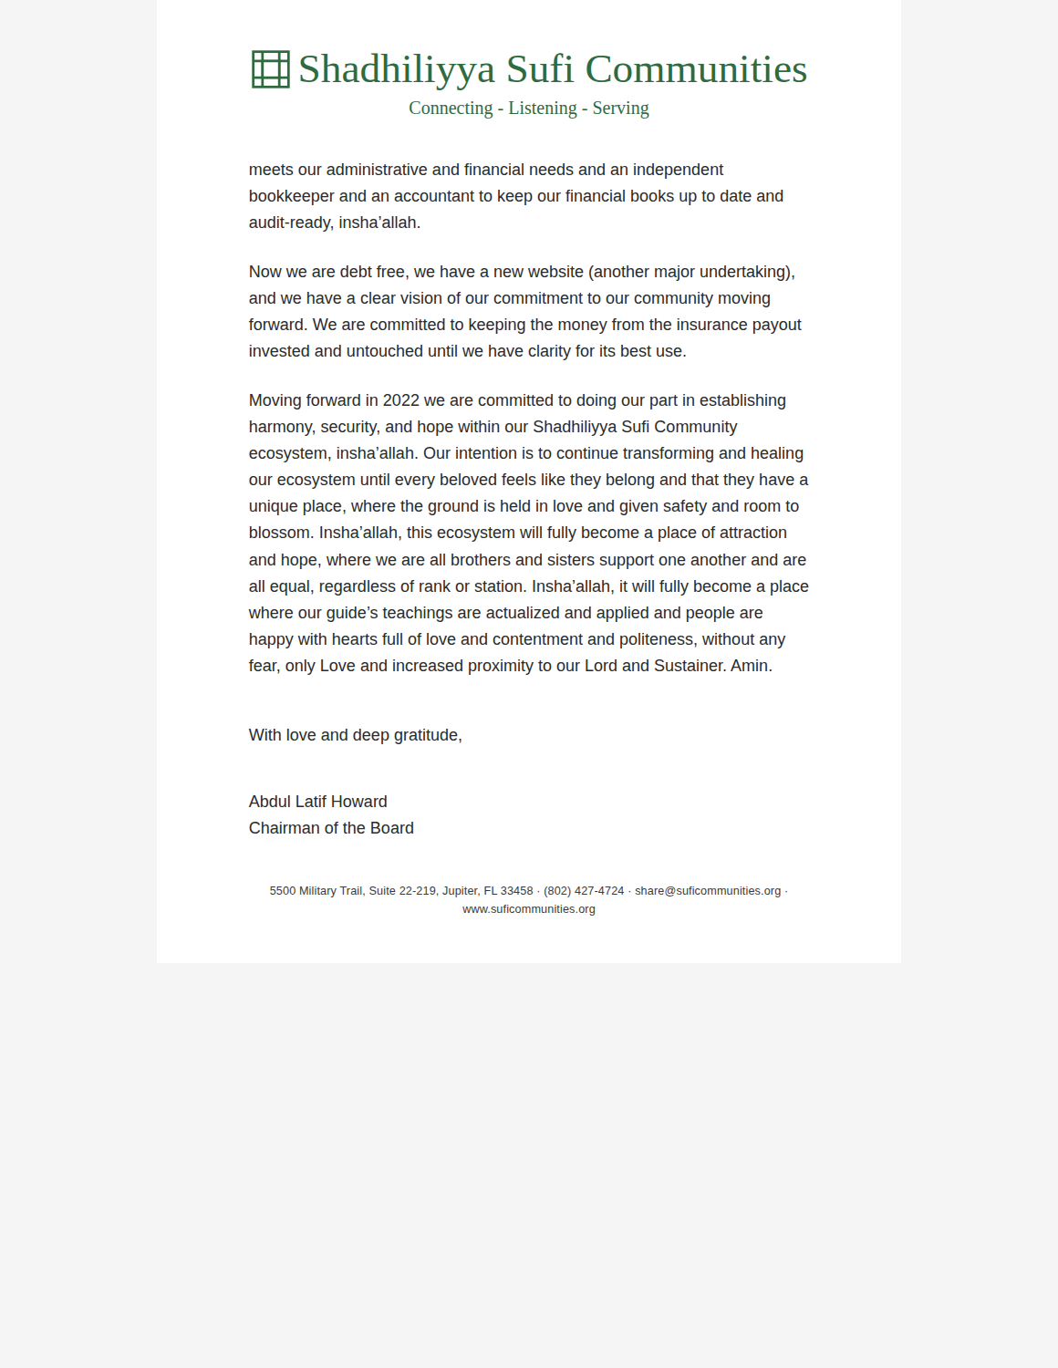Shadhiliyya Sufi Communities
Connecting - Listening - Serving
meets our administrative and financial needs and an independent bookkeeper and an accountant to keep our financial books up to date and audit-ready, insha’allah.
Now we are debt free, we have a new website (another major undertaking), and we have a clear vision of our commitment to our community moving forward. We are committed to keeping the money from the insurance payout invested and untouched until we have clarity for its best use.
Moving forward in 2022 we are committed to doing our part in establishing harmony, security, and hope within our Shadhiliyya Sufi Community ecosystem, insha’allah. Our intention is to continue transforming and healing our ecosystem until every beloved feels like they belong and that they have a unique place, where the ground is held in love and given safety and room to blossom. Insha’allah, this ecosystem will fully become a place of attraction and hope, where we are all brothers and sisters support one another and are all equal, regardless of rank or station. Insha’allah, it will fully become a place where our guide’s teachings are actualized and applied and people are happy with hearts full of love and contentment and politeness, without any fear, only Love and increased proximity to our Lord and Sustainer. Amin.
With love and deep gratitude,
Abdul Latif Howard
Chairman of the Board
5500 Military Trail, Suite 22-219, Jupiter, FL 33458 · (802) 427-4724 · share@suficommunities.org · www.suficommunities.org